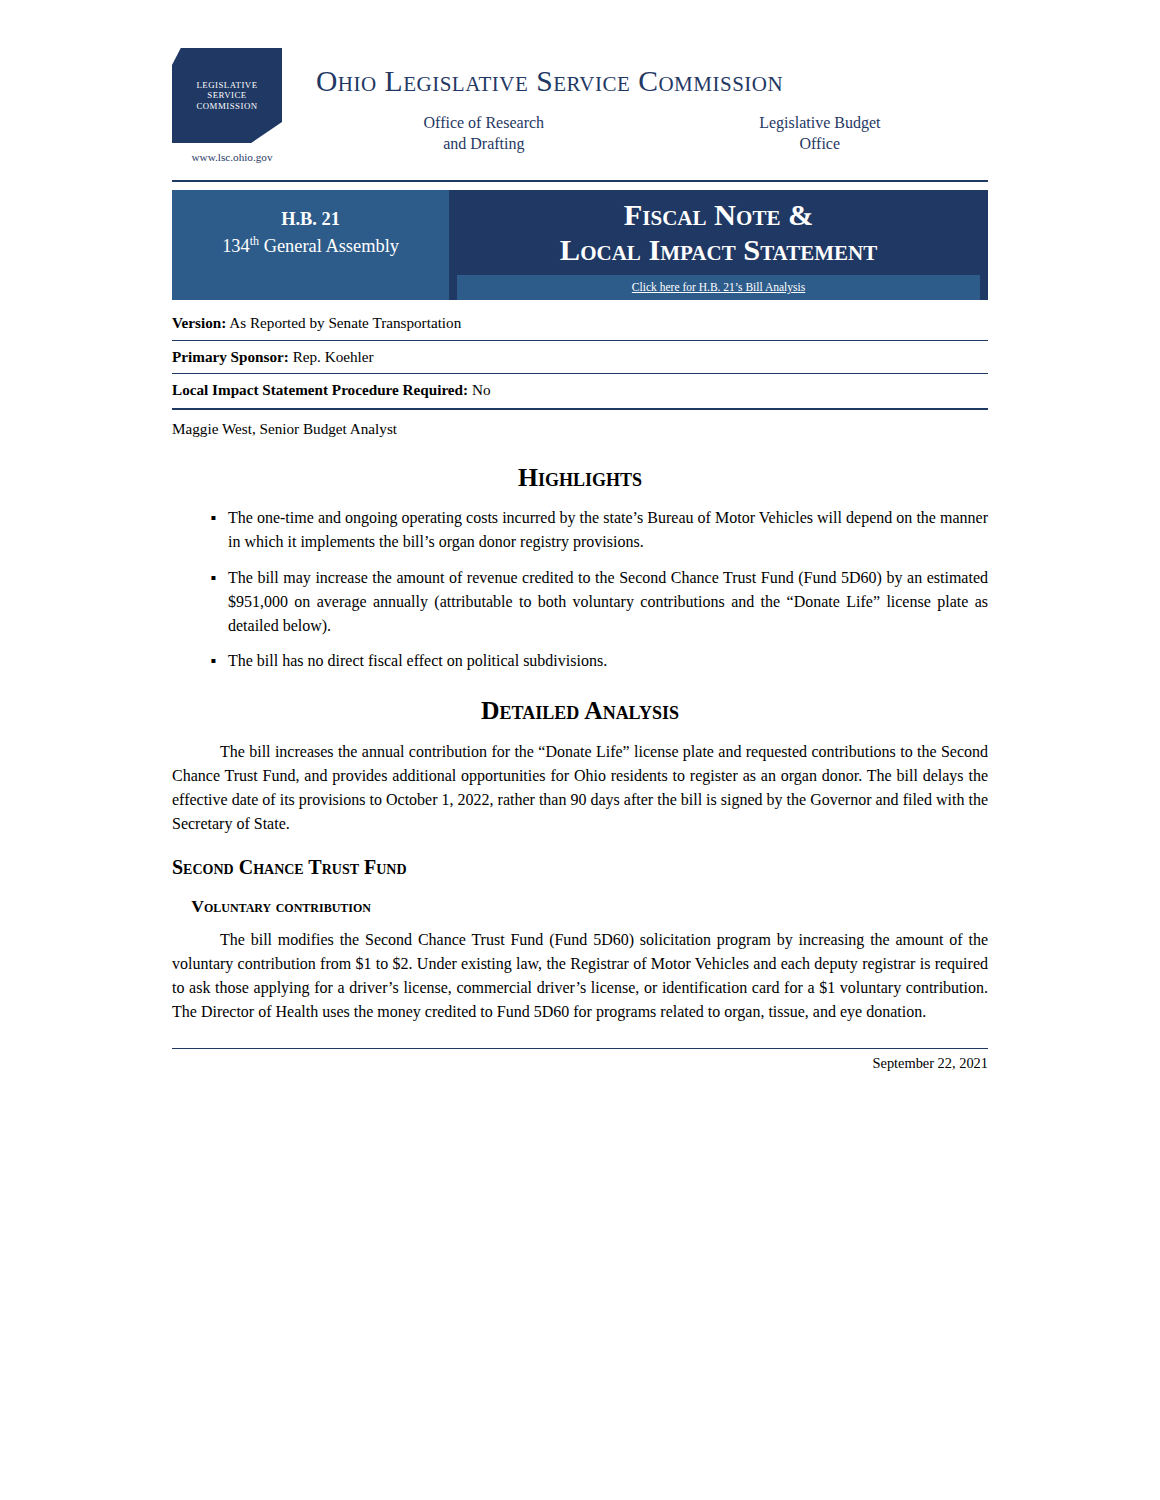LEGISLATIVE
SERVICE
COMMISSION
www.lsc.ohio.gov
Ohio Legislative Service Commission
Office of Research
and Drafting
Legislative Budget
Office
H.B. 21 134th General Assembly
Fiscal Note &
Local Impact Statement
Click here for H.B. 21’s Bill Analysis
Version: As Reported by Senate Transportation
Primary Sponsor: Rep. Koehler
Local Impact Statement Procedure Required: No
Maggie West, Senior Budget Analyst
Highlights
The one-time and ongoing operating costs incurred by the state’s Bureau of Motor Vehicles will depend on the manner in which it implements the bill’s organ donor registry provisions.
The bill may increase the amount of revenue credited to the Second Chance Trust Fund (Fund 5D60) by an estimated $951,000 on average annually (attributable to both voluntary contributions and the “Donate Life” license plate as detailed below).
The bill has no direct fiscal effect on political subdivisions.
Detailed Analysis
The bill increases the annual contribution for the “Donate Life” license plate and requested contributions to the Second Chance Trust Fund, and provides additional opportunities for Ohio residents to register as an organ donor. The bill delays the effective date of its provisions to October 1, 2022, rather than 90 days after the bill is signed by the Governor and filed with the Secretary of State.
Second Chance Trust Fund
Voluntary contribution
The bill modifies the Second Chance Trust Fund (Fund 5D60) solicitation program by increasing the amount of the voluntary contribution from $1 to $2. Under existing law, the Registrar of Motor Vehicles and each deputy registrar is required to ask those applying for a driver’s license, commercial driver’s license, or identification card for a $1 voluntary contribution. The Director of Health uses the money credited to Fund 5D60 for programs related to organ, tissue, and eye donation.
September 22, 2021